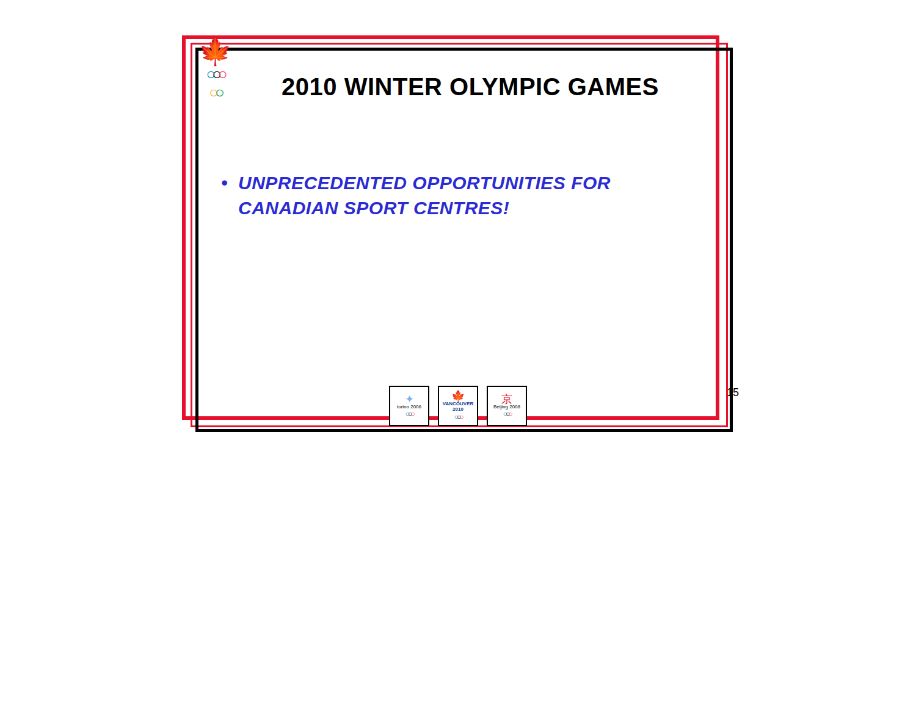🍁
○○○
○○
2010 WINTER OLYMPIC GAMES
UNPRECEDENTED OPPORTUNITIES FOR CANADIAN SPORT CENTRES!
✦
torino 2006
○○○
🍁
VANCOUVER 2010
○○○
京
Beijing 2008
○○○
15